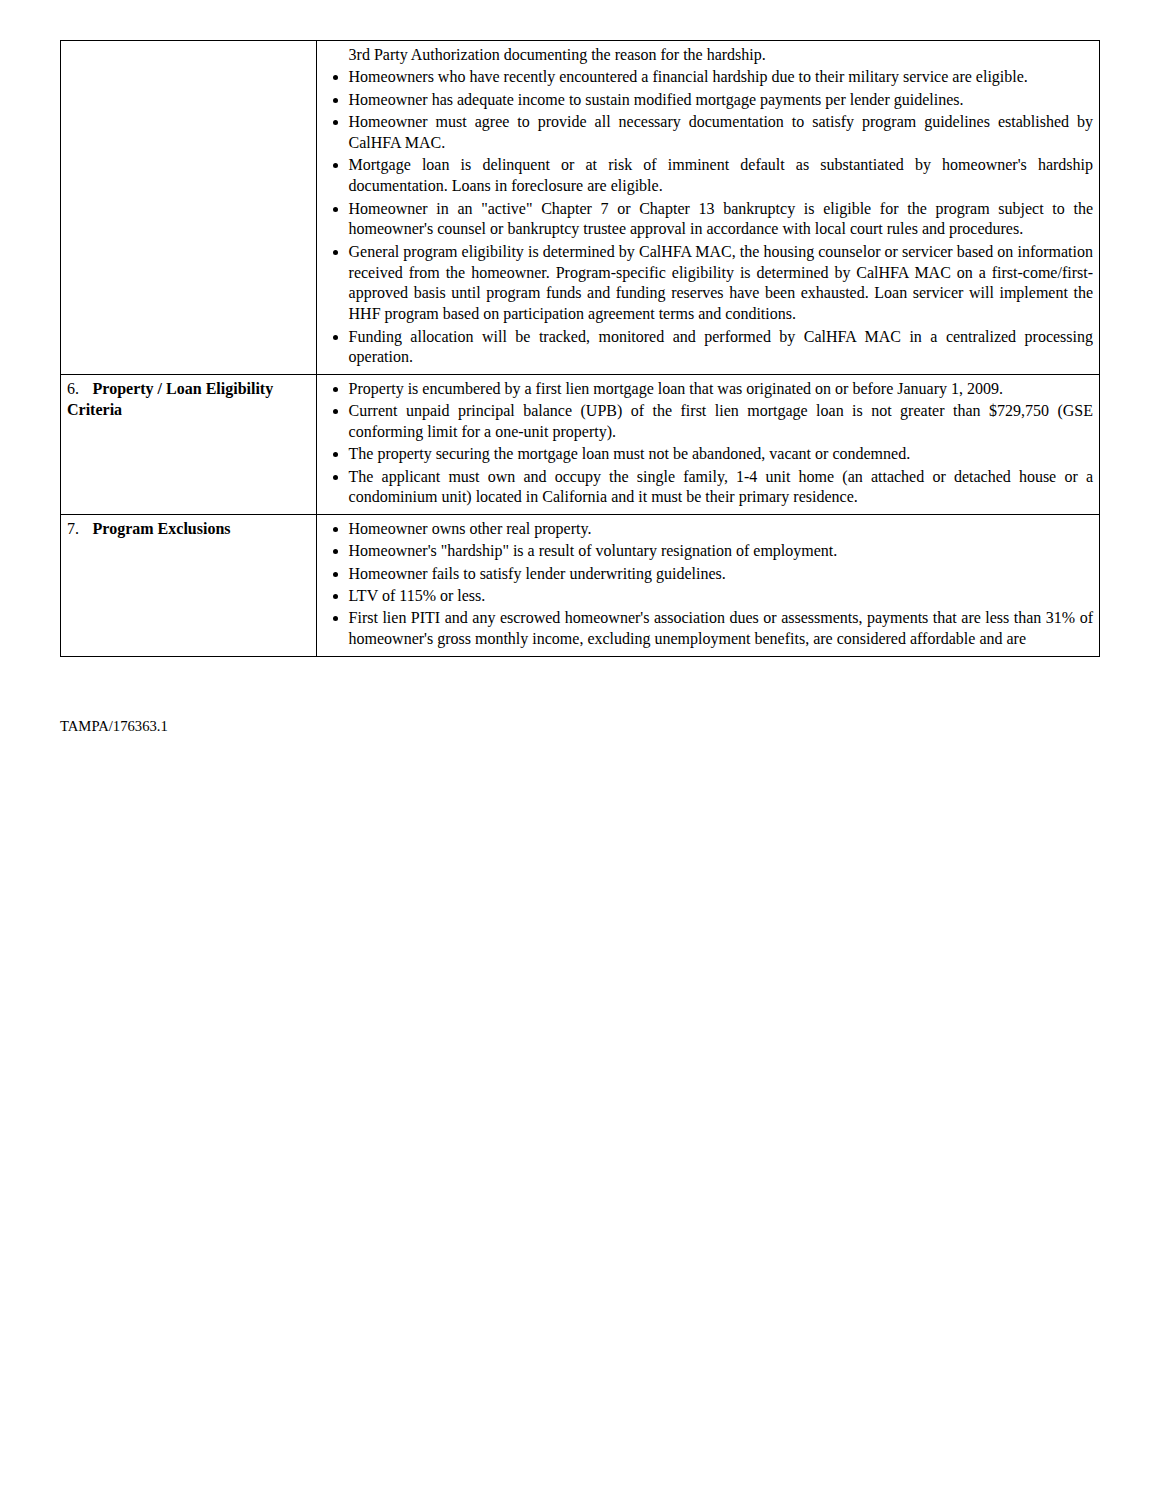| | 3rd Party Authorization documenting the reason for the hardship. Homeowners who have recently encountered a financial hardship due to their military service are eligible. Homeowner has adequate income to sustain modified mortgage payments per lender guidelines. Homeowner must agree to provide all necessary documentation to satisfy program guidelines established by CalHFA MAC. Mortgage loan is delinquent or at risk of imminent default as substantiated by homeowner's hardship documentation. Loans in foreclosure are eligible. Homeowner in an "active" Chapter 7 or Chapter 13 bankruptcy is eligible for the program subject to the homeowner's counsel or bankruptcy trustee approval in accordance with local court rules and procedures. General program eligibility is determined by CalHFA MAC, the housing counselor or servicer based on information received from the homeowner. Program-specific eligibility is determined by CalHFA MAC on a first-come/first-approved basis until program funds and funding reserves have been exhausted. Loan servicer will implement the HHF program based on participation agreement terms and conditions. Funding allocation will be tracked, monitored and performed by CalHFA MAC in a centralized processing operation. |
| 6. Property / Loan Eligibility Criteria | Property is encumbered by a first lien mortgage loan that was originated on or before January 1, 2009. Current unpaid principal balance (UPB) of the first lien mortgage loan is not greater than $729,750 (GSE conforming limit for a one-unit property). The property securing the mortgage loan must not be abandoned, vacant or condemned. The applicant must own and occupy the single family, 1-4 unit home (an attached or detached house or a condominium unit) located in California and it must be their primary residence. |
| 7. Program Exclusions | Homeowner owns other real property. Homeowner's "hardship" is a result of voluntary resignation of employment. Homeowner fails to satisfy lender underwriting guidelines. LTV of 115% or less. First lien PITI and any escrowed homeowner's association dues or assessments, payments that are less than 31% of homeowner's gross monthly income, excluding unemployment benefits, are considered affordable and are |
TAMPA/176363.1